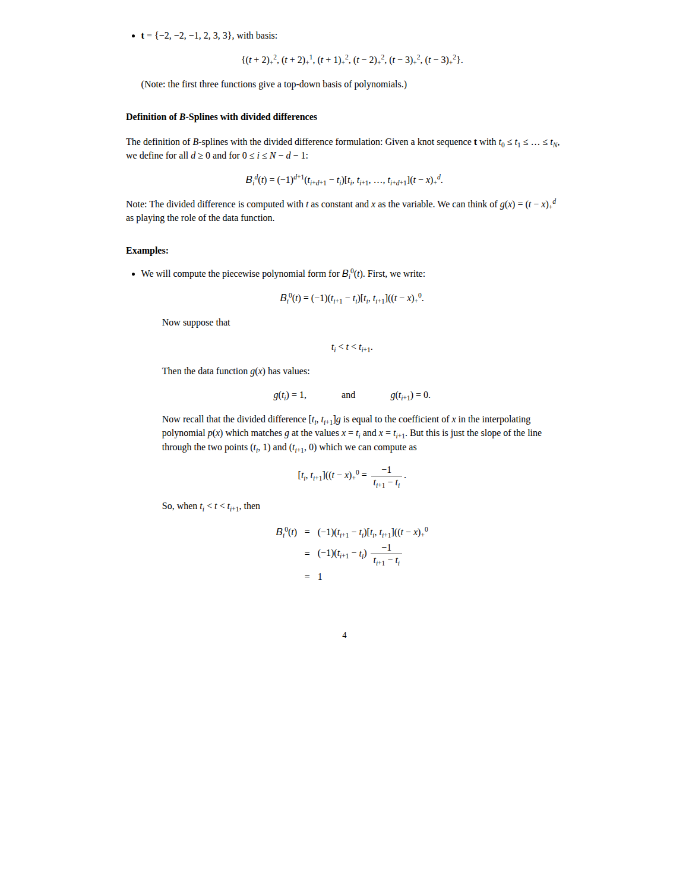t = {−2, −2, −1, 2, 3, 3}, with basis:
{(t + 2)+2, (t + 2)+1, (t + 1)+2, (t − 2)+2, (t − 3)+2, (t − 3)+2}.
(Note: the first three functions give a top-down basis of polynomials.)
Definition of B-Splines with divided differences
The definition of B-splines with the divided difference formulation: Given a knot sequence t with t0 ≤ t1 ≤ … ≤ tN, we define for all d ≥ 0 and for 0 ≤ i ≤ N − d − 1:
𝐵id(t) = (−1)d+1(ti+d+1 − ti)[ti, ti+1, …, ti+d+1](t − x)+d.
Note: The divided difference is computed with t as constant and x as the variable. We can think of g(x) = (t − x)+d as playing the role of the data function.
Examples:
We will compute the piecewise polynomial form for 𝐵i0(t). First, we write:
𝐵i0(t) = (−1)(ti+1 − ti)[ti, ti+1]((t − x)+0.
Now suppose that
ti < t < ti+1.
Then the data function g(x) has values:
g(ti) = 1, and g(ti+1) = 0.
Now recall that the divided difference [ti, ti+1]g is equal to the coefficient of x in the interpolating polynomial p(x) which matches g at the values x = ti and x = ti+1. But this is just the slope of the line through the two points (ti, 1) and (ti+1, 0) which we can compute as
[ti, ti+1]((t − x)+0 = −1 ti+1 − ti .
So, when ti < t < ti+1, then
| 𝐵 i 0 ( t ) | = | (−1)( t i +1 − t i )[ t i , t i +1 ](( t − x ) + 0 |
| | = | (−1)( t i +1 − t i ) −1 t i +1 − t i |
| | = | 1 |
4